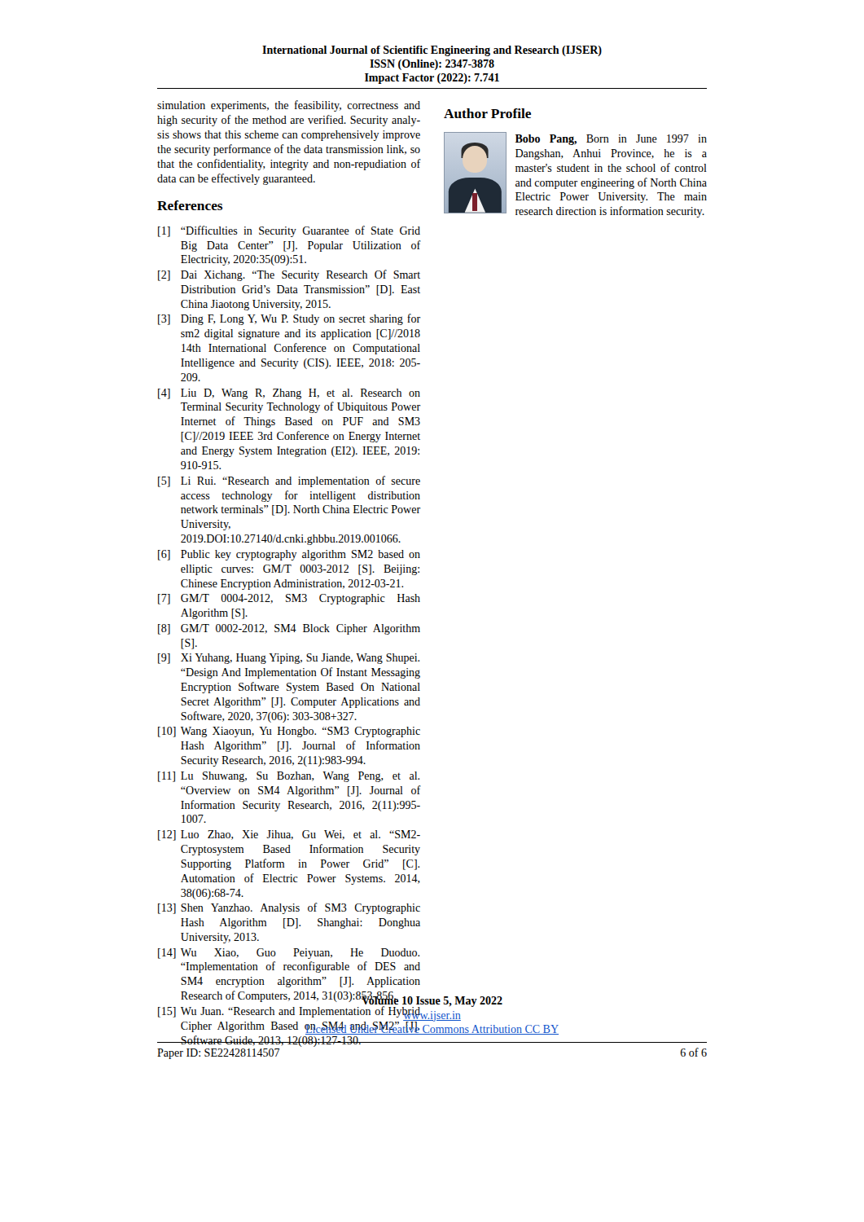International Journal of Scientific Engineering and Research (IJSER)
ISSN (Online): 2347-3878
Impact Factor (2022): 7.741
simulation experiments, the feasibility, correctness and high security of the method are verified. Security analysis shows that this scheme can comprehensively improve the security performance of the data transmission link, so that the confidentiality, integrity and non-repudiation of data can be effectively guaranteed.
References
[1]“Difficulties in Security Guarantee of State Grid Big Data Center” [J]. Popular Utilization of Electricity, 2020:35(09):51.
[2] Dai Xichang. “The Security Research Of Smart Distribution Grid’s Data Transmission” [D]. East China Jiaotong University, 2015.
[3] Ding F, Long Y, Wu P. Study on secret sharing for sm2 digital signature and its application [C]//2018 14th International Conference on Computational Intelligence and Security (CIS). IEEE, 2018: 205-209.
[4] Liu D, Wang R, Zhang H, et al. Research on Terminal Security Technology of Ubiquitous Power Internet of Things Based on PUF and SM3 [C]//2019 IEEE 3rd Conference on Energy Internet and Energy System Integration (EI2). IEEE, 2019: 910-915.
[5] Li Rui. “Research and implementation of secure access technology for intelligent distribution network terminals” [D]. North China Electric Power University, 2019.DOI:10.27140/d.cnki.ghbbu.2019.001066.
[6] Public key cryptography algorithm SM2 based on elliptic curves: GM/T 0003-2012 [S]. Beijing: Chinese Encryption Administration, 2012-03-21.
[7] GM/T 0004-2012, SM3 Cryptographic Hash Algorithm [S].
[8] GM/T 0002-2012, SM4 Block Cipher Algorithm [S].
[9] Xi Yuhang, Huang Yiping, Su Jiande, Wang Shupei. “Design And Implementation Of Instant Messaging Encryption Software System Based On National Secret Algorithm” [J]. Computer Applications and Software, 2020, 37(06): 303-308+327.
[10] Wang Xiaoyun, Yu Hongbo. “SM3 Cryptographic Hash Algorithm” [J]. Journal of Information Security Research, 2016, 2(11):983-994.
[11] Lu Shuwang, Su Bozhan, Wang Peng, et al. “Overview on SM4 Algorithm” [J]. Journal of Information Security Research, 2016, 2(11):995-1007.
[12] Luo Zhao, Xie Jihua, Gu Wei, et al. “SM2-Cryptosystem Based Information Security Supporting Platform in Power Grid” [C]. Automation of Electric Power Systems. 2014, 38(06):68-74.
[13] Shen Yanzhao. Analysis of SM3 Cryptographic Hash Algorithm [D]. Shanghai: Donghua University, 2013.
[14] Wu Xiao, Guo Peiyuan, He Duoduo. “Implementation of reconfigurable of DES and SM4 encryption algorithm” [J]. Application Research of Computers, 2014, 31(03):853-856.
[15] Wu Juan. “Research and Implementation of Hybrid Cipher Algorithm Based on SM4 and SM2” [J]. Software Guide, 2013, 12(08):127-130.
Author Profile
Bobo Pang, Born in June 1997 in Dangshan, Anhui Province, he is a master's student in the school of control and computer engineering of North China Electric Power University. The main research direction is information security.
Volume 10 Issue 5, May 2022
www.ijser.in
Licensed Under Creative Commons Attribution CC BY
Paper ID: SE22428114507 6 of 6